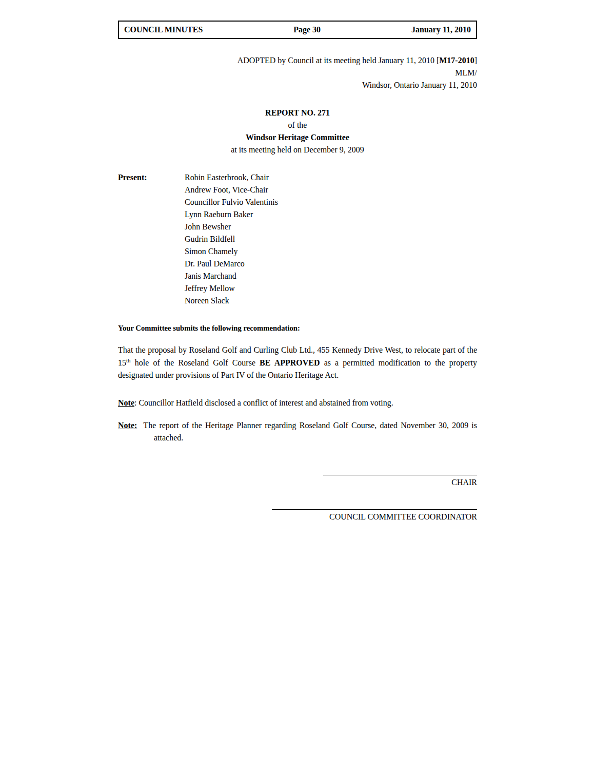Council Minutes Page 30 January 11, 2010
ADOPTED by Council at its meeting held January 11, 2010 [M17-2010]
MLM/
Windsor, Ontario January 11, 2010
REPORT NO. 271
of the
Windsor Heritage Committee
at its meeting held on December 9, 2009
Present:
Robin Easterbrook, Chair
Andrew Foot, Vice-Chair
Councillor Fulvio Valentinis
Lynn Raeburn Baker
John Bewsher
Gudrin Bildfell
Simon Chamely
Dr. Paul DeMarco
Janis Marchand
Jeffrey Mellow
Noreen Slack
Your Committee submits the following recommendation:
That the proposal by Roseland Golf and Curling Club Ltd., 455 Kennedy Drive West, to relocate part of the 15th hole of the Roseland Golf Course BE APPROVED as a permitted modification to the property designated under provisions of Part IV of the Ontario Heritage Act.
Note: Councillor Hatfield disclosed a conflict of interest and abstained from voting.
Note: The report of the Heritage Planner regarding Roseland Golf Course, dated November 30, 2009 is attached.
CHAIR
COUNCIL COMMITTEE COORDINATOR